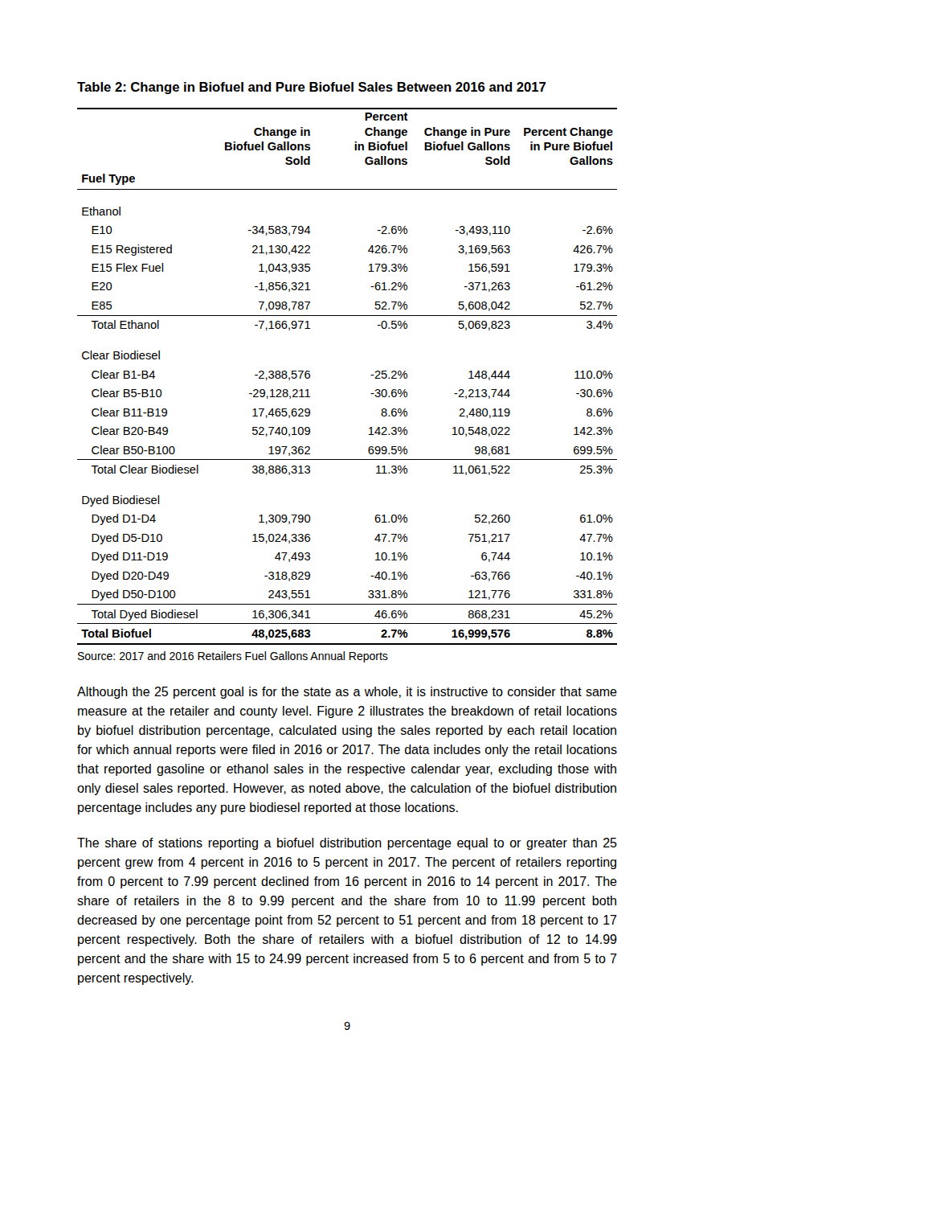Table 2: Change in Biofuel and Pure Biofuel Sales Between 2016 and 2017
| | Change in Biofuel Gallons Sold | Percent Change in Biofuel Gallons | Change in Pure Biofuel Gallons Sold | Percent Change in Pure Biofuel Gallons |
| --- | --- | --- | --- | --- |
| Fuel Type | | | | |
| Ethanol | | | | |
| E10 | -34,583,794 | -2.6% | -3,493,110 | -2.6% |
| E15 Registered | 21,130,422 | 426.7% | 3,169,563 | 426.7% |
| E15 Flex Fuel | 1,043,935 | 179.3% | 156,591 | 179.3% |
| E20 | -1,856,321 | -61.2% | -371,263 | -61.2% |
| E85 | 7,098,787 | 52.7% | 5,608,042 | 52.7% |
| Total Ethanol | -7,166,971 | -0.5% | 5,069,823 | 3.4% |
| Clear Biodiesel | | | | |
| Clear B1-B4 | -2,388,576 | -25.2% | 148,444 | 110.0% |
| Clear B5-B10 | -29,128,211 | -30.6% | -2,213,744 | -30.6% |
| Clear B11-B19 | 17,465,629 | 8.6% | 2,480,119 | 8.6% |
| Clear B20-B49 | 52,740,109 | 142.3% | 10,548,022 | 142.3% |
| Clear B50-B100 | 197,362 | 699.5% | 98,681 | 699.5% |
| Total Clear Biodiesel | 38,886,313 | 11.3% | 11,061,522 | 25.3% |
| Dyed Biodiesel | | | | |
| Dyed D1-D4 | 1,309,790 | 61.0% | 52,260 | 61.0% |
| Dyed D5-D10 | 15,024,336 | 47.7% | 751,217 | 47.7% |
| Dyed D11-D19 | 47,493 | 10.1% | 6,744 | 10.1% |
| Dyed D20-D49 | -318,829 | -40.1% | -63,766 | -40.1% |
| Dyed D50-D100 | 243,551 | 331.8% | 121,776 | 331.8% |
| Total Dyed Biodiesel | 16,306,341 | 46.6% | 868,231 | 45.2% |
| Total Biofuel | 48,025,683 | 2.7% | 16,999,576 | 8.8% |
Source: 2017 and 2016 Retailers Fuel Gallons Annual Reports
Although the 25 percent goal is for the state as a whole, it is instructive to consider that same measure at the retailer and county level. Figure 2 illustrates the breakdown of retail locations by biofuel distribution percentage, calculated using the sales reported by each retail location for which annual reports were filed in 2016 or 2017. The data includes only the retail locations that reported gasoline or ethanol sales in the respective calendar year, excluding those with only diesel sales reported. However, as noted above, the calculation of the biofuel distribution percentage includes any pure biodiesel reported at those locations.
The share of stations reporting a biofuel distribution percentage equal to or greater than 25 percent grew from 4 percent in 2016 to 5 percent in 2017. The percent of retailers reporting from 0 percent to 7.99 percent declined from 16 percent in 2016 to 14 percent in 2017. The share of retailers in the 8 to 9.99 percent and the share from 10 to 11.99 percent both decreased by one percentage point from 52 percent to 51 percent and from 18 percent to 17 percent respectively. Both the share of retailers with a biofuel distribution of 12 to 14.99 percent and the share with 15 to 24.99 percent increased from 5 to 6 percent and from 5 to 7 percent respectively.
9